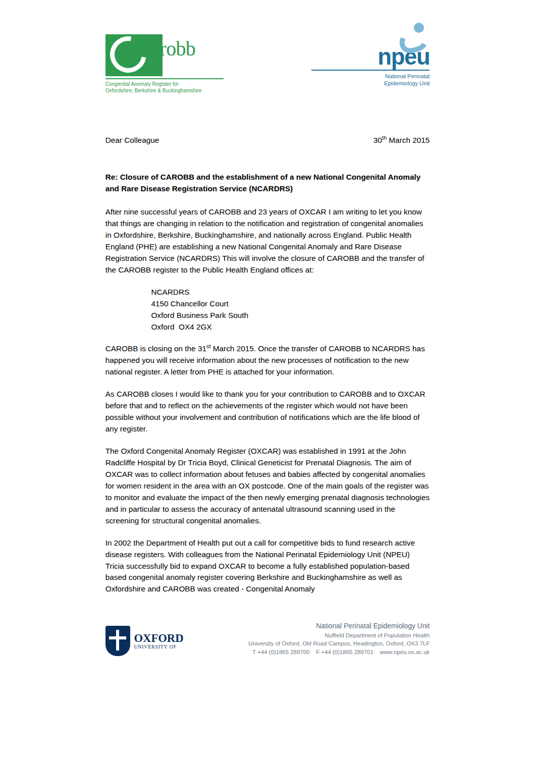arobb
Congenital Anomaly Register for
Oxfordshire, Berkshire & Buckinghamshire
npeu
National Perinatal
Epidemiology Unit
Dear Colleague 30th March 2015
Re: Closure of CAROBB and the establishment of a new National Congenital Anomaly and Rare Disease Registration Service (NCARDRS)
After nine successful years of CAROBB and 23 years of OXCAR I am writing to let you know that things are changing in relation to the notification and registration of congenital anomalies in Oxfordshire, Berkshire, Buckinghamshire, and nationally across England. Public Health England (PHE) are establishing a new National Congenital Anomaly and Rare Disease Registration Service (NCARDRS) This will involve the closure of CAROBB and the transfer of the CAROBB register to the Public Health England offices at:
NCARDRS
4150 Chancellor Court
Oxford Business Park South
Oxford OX4 2GX
CAROBB is closing on the 31st March 2015. Once the transfer of CAROBB to NCARDRS has happened you will receive information about the new processes of notification to the new national register. A letter from PHE is attached for your information.
As CAROBB closes I would like to thank you for your contribution to CAROBB and to OXCAR before that and to reflect on the achievements of the register which would not have been possible without your involvement and contribution of notifications which are the life blood of any register.
The Oxford Congenital Anomaly Register (OXCAR) was established in 1991 at the John Radcliffe Hospital by Dr Tricia Boyd, Clinical Geneticist for Prenatal Diagnosis. The aim of OXCAR was to collect information about fetuses and babies affected by congenital anomalies for women resident in the area with an OX postcode. One of the main goals of the register was to monitor and evaluate the impact of the then newly emerging prenatal diagnosis technologies and in particular to assess the accuracy of antenatal ultrasound scanning used in the screening for structural congenital anomalies.
In 2002 the Department of Health put out a call for competitive bids to fund research active disease registers. With colleagues from the National Perinatal Epidemiology Unit (NPEU) Tricia successfully bid to expand OXCAR to become a fully established population-based based congenital anomaly register covering Berkshire and Buckinghamshire as well as Oxfordshire and CAROBB was created - Congenital Anomaly
OXFORD UNIVERSITY OF
National Perinatal Epidemiology Unit
Nuffield Department of Population Health
University of Oxford, Old Road Campus, Headington, Oxford, OX3 7LF
T +44 (0)1865 289700 F +44 (0)1865 289701 www.npeu.ox.ac.uk